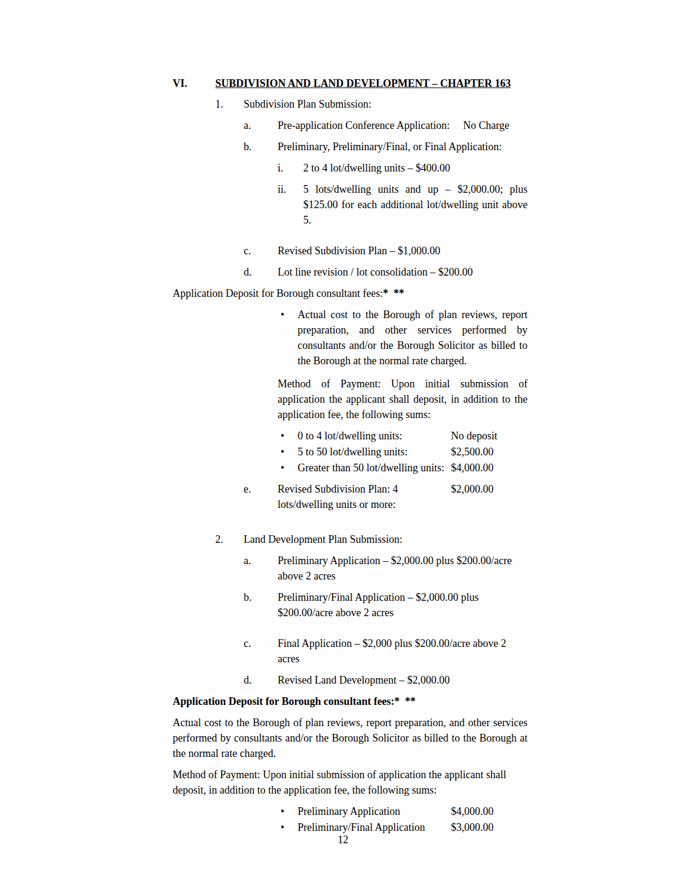VI. SUBDIVISION AND LAND DEVELOPMENT – CHAPTER 163
1. Subdivision Plan Submission:
a. Pre-application Conference Application: No Charge
b. Preliminary, Preliminary/Final, or Final Application:
i. 2 to 4 lot/dwelling units – $400.00
ii. 5 lots/dwelling units and up – $2,000.00; plus $125.00 for each additional lot/dwelling unit above 5.
c. Revised Subdivision Plan – $1,000.00
d. Lot line revision / lot consolidation – $200.00
Application Deposit for Borough consultant fees:* **
Actual cost to the Borough of plan reviews, report preparation, and other services performed by consultants and/or the Borough Solicitor as billed to the Borough at the normal rate charged.
Method of Payment: Upon initial submission of application the applicant shall deposit, in addition to the application fee, the following sums:
0 to 4 lot/dwelling units: No deposit
5 to 50 lot/dwelling units: $2,500.00
Greater than 50 lot/dwelling units: $4,000.00
e. Revised Subdivision Plan: 4 lots/dwelling units or more: $2,000.00
2. Land Development Plan Submission:
a. Preliminary Application – $2,000.00 plus $200.00/acre above 2 acres
b. Preliminary/Final Application – $2,000.00 plus $200.00/acre above 2 acres
c. Final Application – $2,000 plus $200.00/acre above 2 acres
d. Revised Land Development – $2,000.00
Application Deposit for Borough consultant fees:* **
Actual cost to the Borough of plan reviews, report preparation, and other services performed by consultants and/or the Borough Solicitor as billed to the Borough at the normal rate charged.
Method of Payment: Upon initial submission of application the applicant shall
deposit, in addition to the application fee, the following sums:
Preliminary Application $4,000.00
Preliminary/Final Application $3,000.00
12